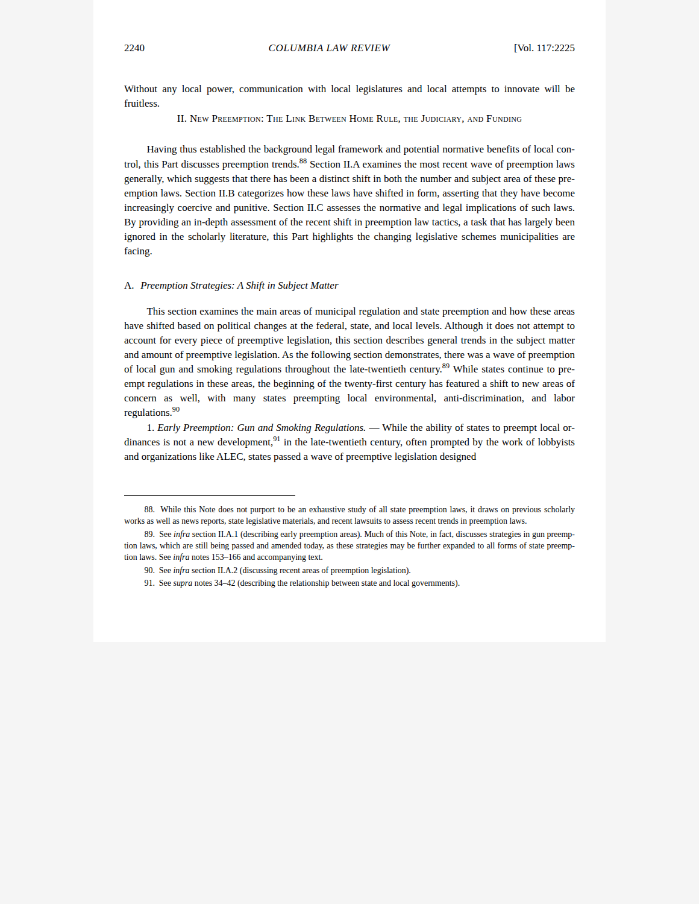2240 Columbia Law Review [Vol. 117:2225
Without any local power, communication with local legislatures and local attempts to innovate will be fruitless.
II. New Preemption: The Link Between Home Rule, the Judiciary, and Funding
Having thus established the background legal framework and potential normative benefits of local control, this Part discusses preemption trends.88 Section II.A examines the most recent wave of preemption laws generally, which suggests that there has been a distinct shift in both the number and subject area of these preemption laws. Section II.B categorizes how these laws have shifted in form, asserting that they have become increasingly coercive and punitive. Section II.C assesses the normative and legal implications of such laws. By providing an in-depth assessment of the recent shift in preemption law tactics, a task that has largely been ignored in the scholarly literature, this Part highlights the changing legislative schemes municipalities are facing.
A. Preemption Strategies: A Shift in Subject Matter
This section examines the main areas of municipal regulation and state preemption and how these areas have shifted based on political changes at the federal, state, and local levels. Although it does not attempt to account for every piece of preemptive legislation, this section describes general trends in the subject matter and amount of preemptive legislation. As the following section demonstrates, there was a wave of preemption of local gun and smoking regulations throughout the late-twentieth century.89 While states continue to preempt regulations in these areas, the beginning of the twenty-first century has featured a shift to new areas of concern as well, with many states preempting local environmental, anti-discrimination, and labor regulations.90
1. Early Preemption: Gun and Smoking Regulations. — While the ability of states to preempt local ordinances is not a new development,91 in the late-twentieth century, often prompted by the work of lobbyists and organizations like ALEC, states passed a wave of preemptive legislation designed
88. While this Note does not purport to be an exhaustive study of all state preemption laws, it draws on previous scholarly works as well as news reports, state legislative materials, and recent lawsuits to assess recent trends in preemption laws.
89. See infra section II.A.1 (describing early preemption areas). Much of this Note, in fact, discusses strategies in gun preemption laws, which are still being passed and amended today, as these strategies may be further expanded to all forms of state preemption laws. See infra notes 153–166 and accompanying text.
90. See infra section II.A.2 (discussing recent areas of preemption legislation).
91. See supra notes 34–42 (describing the relationship between state and local governments).